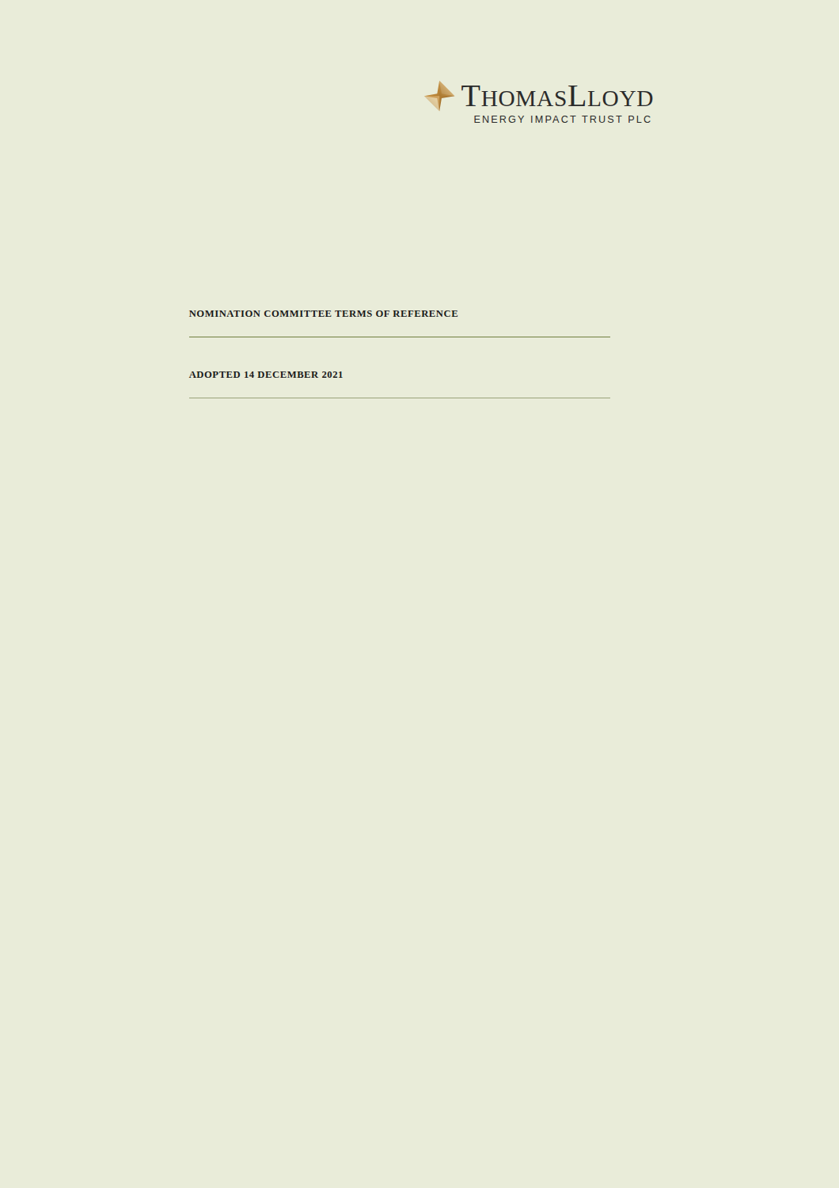THOMASLLOYD
ENERGY IMPACT TRUST PLC
Nomination Committee Terms of Reference
Adopted 14 December 2021